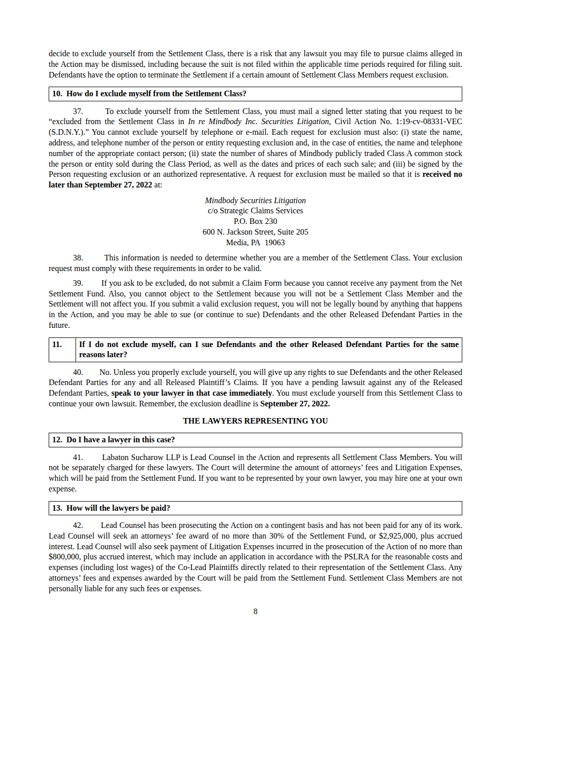decide to exclude yourself from the Settlement Class, there is a risk that any lawsuit you may file to pursue claims alleged in the Action may be dismissed, including because the suit is not filed within the applicable time periods required for filing suit. Defendants have the option to terminate the Settlement if a certain amount of Settlement Class Members request exclusion.
10. How do I exclude myself from the Settlement Class?
37. To exclude yourself from the Settlement Class, you must mail a signed letter stating that you request to be “excluded from the Settlement Class in In re Mindbody Inc. Securities Litigation, Civil Action No. 1:19-cv-08331-VEC (S.D.N.Y.).” You cannot exclude yourself by telephone or e-mail. Each request for exclusion must also: (i) state the name, address, and telephone number of the person or entity requesting exclusion and, in the case of entities, the name and telephone number of the appropriate contact person; (ii) state the number of shares of Mindbody publicly traded Class A common stock the person or entity sold during the Class Period, as well as the dates and prices of each such sale; and (iii) be signed by the Person requesting exclusion or an authorized representative. A request for exclusion must be mailed so that it is received no later than September 27, 2022 at:
Mindbody Securities Litigation
c/o Strategic Claims Services
P.O. Box 230
600 N. Jackson Street, Suite 205
Media, PA 19063
38. This information is needed to determine whether you are a member of the Settlement Class. Your exclusion request must comply with these requirements in order to be valid.
39. If you ask to be excluded, do not submit a Claim Form because you cannot receive any payment from the Net Settlement Fund. Also, you cannot object to the Settlement because you will not be a Settlement Class Member and the Settlement will not affect you. If you submit a valid exclusion request, you will not be legally bound by anything that happens in the Action, and you may be able to sue (or continue to sue) Defendants and the other Released Defendant Parties in the future.
| 11. | If I do not exclude myself, can I sue Defendants and the other Released Defendant Parties for the same reasons later? |
40. No. Unless you properly exclude yourself, you will give up any rights to sue Defendants and the other Released Defendant Parties for any and all Released Plaintiff’s Claims. If you have a pending lawsuit against any of the Released Defendant Parties, speak to your lawyer in that case immediately. You must exclude yourself from this Settlement Class to continue your own lawsuit. Remember, the exclusion deadline is September 27, 2022.
THE LAWYERS REPRESENTING YOU
12. Do I have a lawyer in this case?
41. Labaton Sucharow LLP is Lead Counsel in the Action and represents all Settlement Class Members. You will not be separately charged for these lawyers. The Court will determine the amount of attorneys’ fees and Litigation Expenses, which will be paid from the Settlement Fund. If you want to be represented by your own lawyer, you may hire one at your own expense.
13. How will the lawyers be paid?
42. Lead Counsel has been prosecuting the Action on a contingent basis and has not been paid for any of its work. Lead Counsel will seek an attorneys’ fee award of no more than 30% of the Settlement Fund, or $2,925,000, plus accrued interest. Lead Counsel will also seek payment of Litigation Expenses incurred in the prosecution of the Action of no more than $800,000, plus accrued interest, which may include an application in accordance with the PSLRA for the reasonable costs and expenses (including lost wages) of the Co-Lead Plaintiffs directly related to their representation of the Settlement Class. Any attorneys’ fees and expenses awarded by the Court will be paid from the Settlement Fund. Settlement Class Members are not personally liable for any such fees or expenses.
8